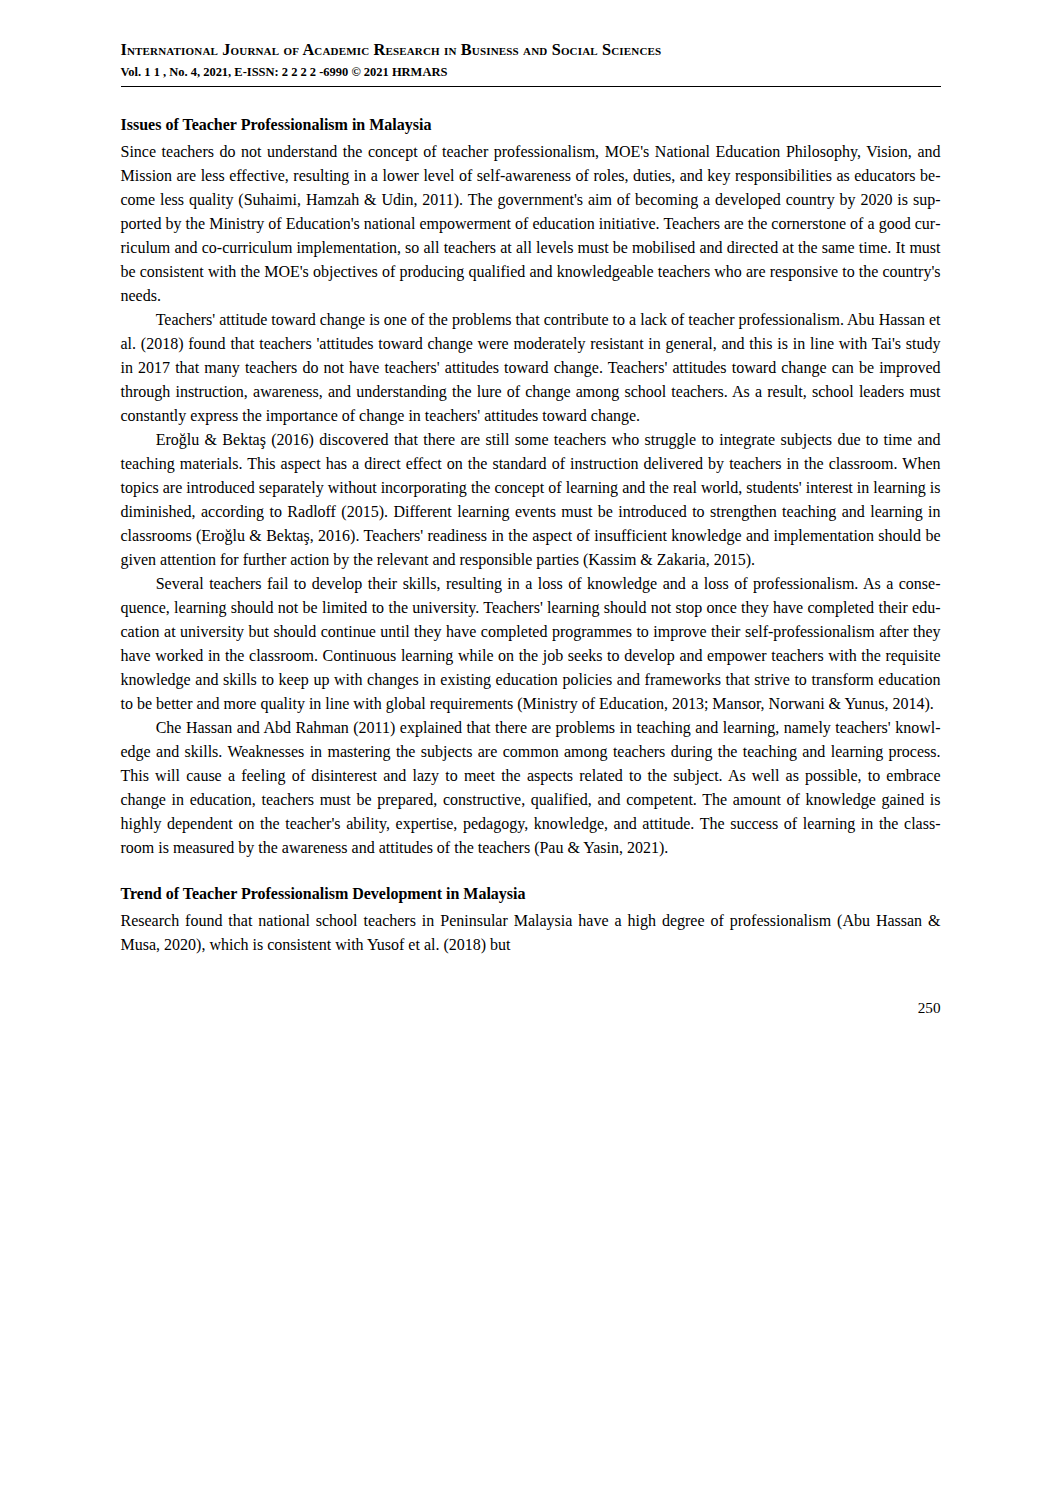International Journal of Academic Research in Business and Social Sciences
Vol. 1 1 , No. 4, 2021, E-ISSN: 2 2 2 2 -6990 © 2021 HRMARS
Issues of Teacher Professionalism in Malaysia
Since teachers do not understand the concept of teacher professionalism, MOE's National Education Philosophy, Vision, and Mission are less effective, resulting in a lower level of self-awareness of roles, duties, and key responsibilities as educators become less quality (Suhaimi, Hamzah & Udin, 2011). The government's aim of becoming a developed country by 2020 is supported by the Ministry of Education's national empowerment of education initiative. Teachers are the cornerstone of a good curriculum and co-curriculum implementation, so all teachers at all levels must be mobilised and directed at the same time. It must be consistent with the MOE's objectives of producing qualified and knowledgeable teachers who are responsive to the country's needs.
Teachers' attitude toward change is one of the problems that contribute to a lack of teacher professionalism. Abu Hassan et al. (2018) found that teachers 'attitudes toward change were moderately resistant in general, and this is in line with Tai's study in 2017 that many teachers do not have teachers' attitudes toward change. Teachers' attitudes toward change can be improved through instruction, awareness, and understanding the lure of change among school teachers. As a result, school leaders must constantly express the importance of change in teachers' attitudes toward change.
Eroğlu & Bektaş (2016) discovered that there are still some teachers who struggle to integrate subjects due to time and teaching materials. This aspect has a direct effect on the standard of instruction delivered by teachers in the classroom. When topics are introduced separately without incorporating the concept of learning and the real world, students' interest in learning is diminished, according to Radloff (2015). Different learning events must be introduced to strengthen teaching and learning in classrooms (Eroğlu & Bektaş, 2016). Teachers' readiness in the aspect of insufficient knowledge and implementation should be given attention for further action by the relevant and responsible parties (Kassim & Zakaria, 2015).
Several teachers fail to develop their skills, resulting in a loss of knowledge and a loss of professionalism. As a consequence, learning should not be limited to the university. Teachers' learning should not stop once they have completed their education at university but should continue until they have completed programmes to improve their self-professionalism after they have worked in the classroom. Continuous learning while on the job seeks to develop and empower teachers with the requisite knowledge and skills to keep up with changes in existing education policies and frameworks that strive to transform education to be better and more quality in line with global requirements (Ministry of Education, 2013; Mansor, Norwani & Yunus, 2014).
Che Hassan and Abd Rahman (2011) explained that there are problems in teaching and learning, namely teachers' knowledge and skills. Weaknesses in mastering the subjects are common among teachers during the teaching and learning process. This will cause a feeling of disinterest and lazy to meet the aspects related to the subject. As well as possible, to embrace change in education, teachers must be prepared, constructive, qualified, and competent. The amount of knowledge gained is highly dependent on the teacher's ability, expertise, pedagogy, knowledge, and attitude. The success of learning in the classroom is measured by the awareness and attitudes of the teachers (Pau & Yasin, 2021).
Trend of Teacher Professionalism Development in Malaysia
Research found that national school teachers in Peninsular Malaysia have a high degree of professionalism (Abu Hassan & Musa, 2020), which is consistent with Yusof et al. (2018) but
250